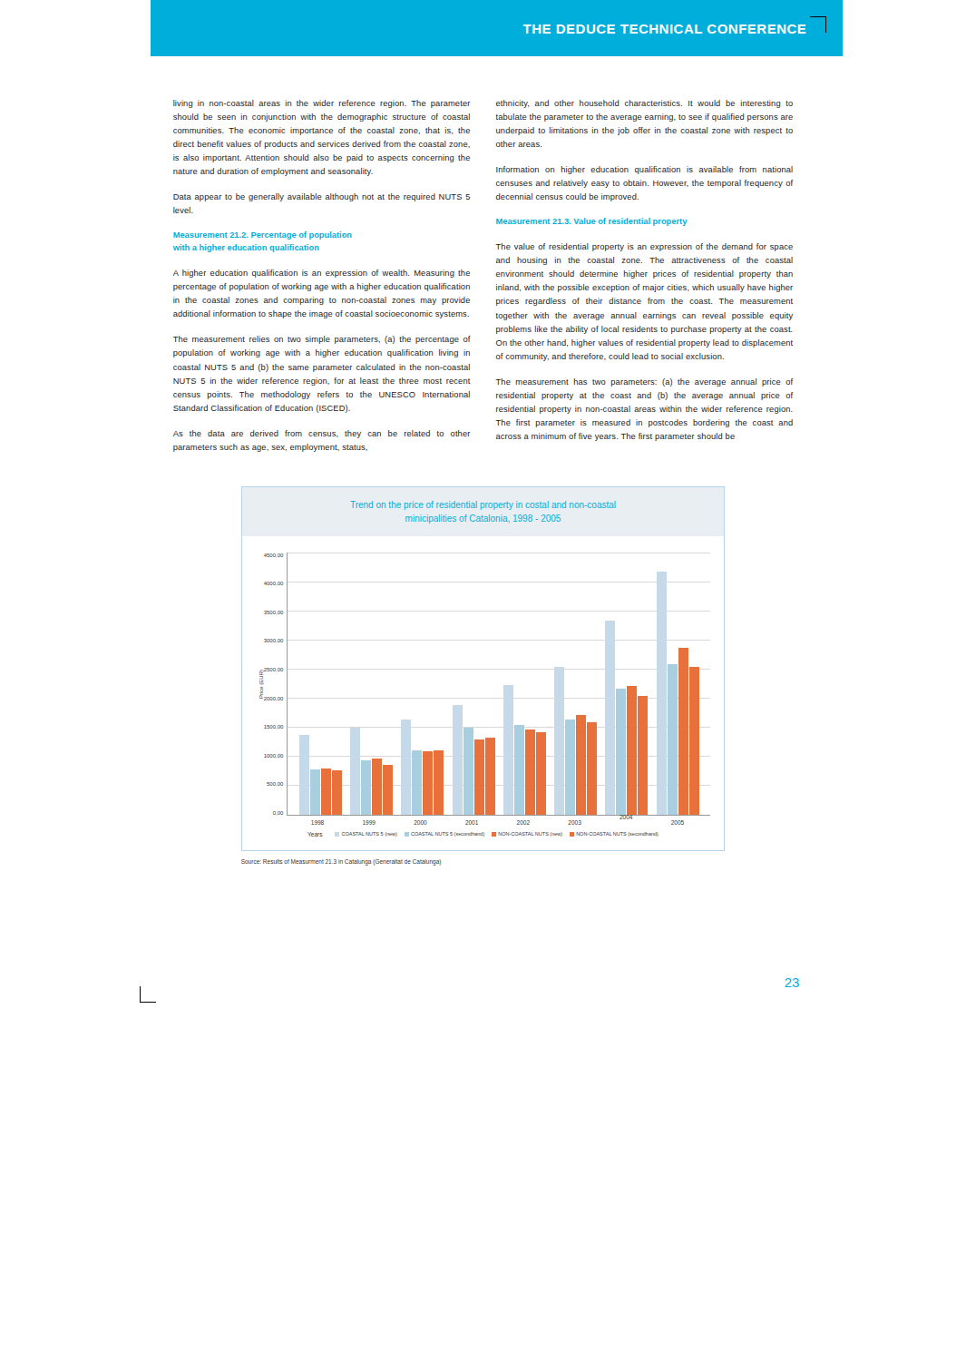The DEDUCE Technical Conference
living in non-coastal areas in the wider reference region. The parameter should be seen in conjunction with the demographic structure of coastal communities. The economic importance of the coastal zone, that is, the direct benefit values of products and services derived from the coastal zone, is also important. Attention should also be paid to aspects concerning the nature and duration of employment and seasonality.
Data appear to be generally available although not at the required NUTS 5 level.
Measurement 21.2. Percentage of population
with a higher education qualification
A higher education qualification is an expression of wealth. Measuring the percentage of population of working age with a higher education qualification in the coastal zones and comparing to non-coastal zones may provide additional information to shape the image of coastal socioeconomic systems.
The measurement relies on two simple parameters, (a) the percentage of population of working age with a higher education qualification living in coastal NUTS 5 and (b) the same parameter calculated in the non-coastal NUTS 5 in the wider reference region, for at least the three most recent census points. The methodology refers to the UNESCO International Standard Classification of Education (ISCED).
As the data are derived from census, they can be related to other parameters such as age, sex, employment, status,
ethnicity, and other household characteristics. It would be interesting to tabulate the parameter to the average earning, to see if qualified persons are underpaid to limitations in the job offer in the coastal zone with respect to other areas.
Information on higher education qualification is available from national censuses and relatively easy to obtain. However, the temporal frequency of decennial census could be improved.
Measurement 21.3. Value of residential property
The value of residential property is an expression of the demand for space and housing in the coastal zone. The attractiveness of the coastal environment should determine higher prices of residential property than inland, with the possible exception of major cities, which usually have higher prices regardless of their distance from the coast. The measurement together with the average annual earnings can reveal possible equity problems like the ability of local residents to purchase property at the coast. On the other hand, higher values of residential property lead to displacement of community, and therefore, could lead to social exclusion.
The measurement has two parameters: (a) the average annual price of residential property at the coast and (b) the average annual price of residential property in non-coastal areas within the wider reference region. The first parameter is measured in postcodes bordering the coast and across a minimum of five years. The first parameter should be
Trend on the price of residential property in costal and non-coastal
minicipalities of Catalonia, 1998 - 2005
Price (EUR)
4500,00
4000,00
3500,00
3000,00
2500,00
2000,00
1500,00
1000,00
500,00
0,00
1998
1999
2000
2001
2002
2003
2004
2005
Years COASTAL NUTS 5 (new) COASTAL NUTS 5 (secondhand) NON-COASTAL NUTS (new) NON-COASTAL NUTS (secondhand)
Source: Results of Measurment 21.3 in Catalunga (Generaltat de Catalunga)
23